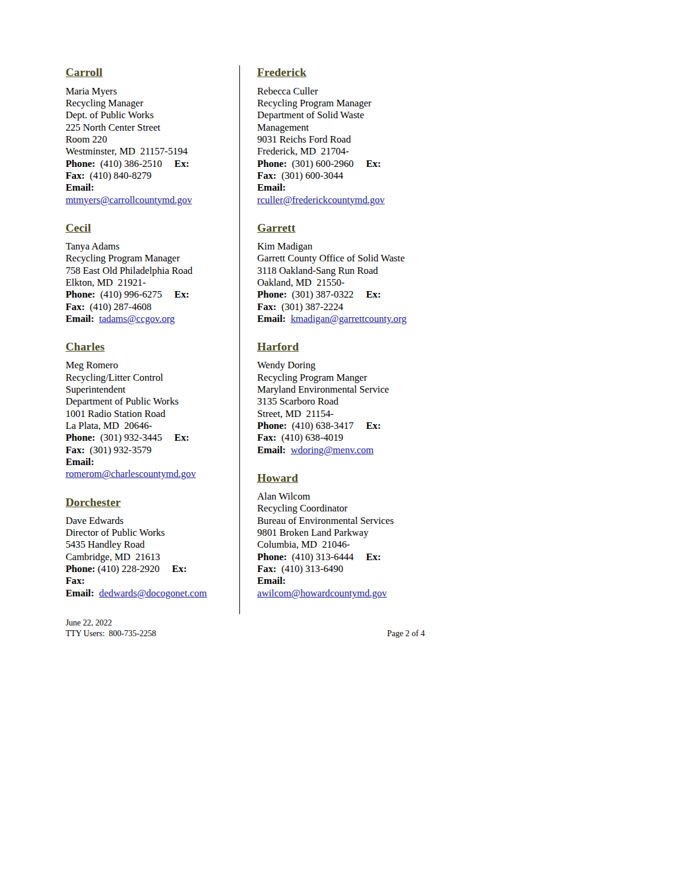Carroll
Maria Myers
Recycling Manager
Dept. of Public Works
225 North Center Street
Room 220
Westminster, MD 21157-5194
Phone: (410) 386-2510 Ex:
Fax: (410) 840-8279
Email: mtmyers@carrollcountymd.gov
Cecil
Tanya Adams
Recycling Program Manager
758 East Old Philadelphia Road
Elkton, MD 21921-
Phone: (410) 996-6275 Ex:
Fax: (410) 287-4608
Email: tadams@ccgov.org
Charles
Meg Romero
Recycling/Litter Control Superintendent
Department of Public Works
1001 Radio Station Road
La Plata, MD 20646-
Phone: (301) 932-3445 Ex:
Fax: (301) 932-3579
Email: romerom@charlescountymd.gov
Dorchester
Dave Edwards
Director of Public Works
5435 Handley Road
Cambridge, MD 21613
Phone: (410) 228-2920 Ex:
Fax:
Email: dedwards@docogonet.com
Frederick
Rebecca Culler
Recycling Program Manager
Department of Solid Waste Management
9031 Reichs Ford Road
Frederick, MD 21704-
Phone: (301) 600-2960 Ex:
Fax: (301) 600-3044
Email: rculler@frederickcountymd.gov
Garrett
Kim Madigan
Garrett County Office of Solid Waste
3118 Oakland-Sang Run Road
Oakland, MD 21550-
Phone: (301) 387-0322 Ex:
Fax: (301) 387-2224
Email: kmadigan@garrettcounty.org
Harford
Wendy Doring
Recycling Program Manger
Maryland Environmental Service
3135 Scarboro Road
Street, MD 21154-
Phone: (410) 638-3417 Ex:
Fax: (410) 638-4019
Email: wdoring@menv.com
Howard
Alan Wilcom
Recycling Coordinator
Bureau of Environmental Services
9801 Broken Land Parkway
Columbia, MD 21046-
Phone: (410) 313-6444 Ex:
Fax: (410) 313-6490
Email: awilcom@howardcountymd.gov
June 22, 2022
TTY Users: 800-735-2258
Page 2 of 4